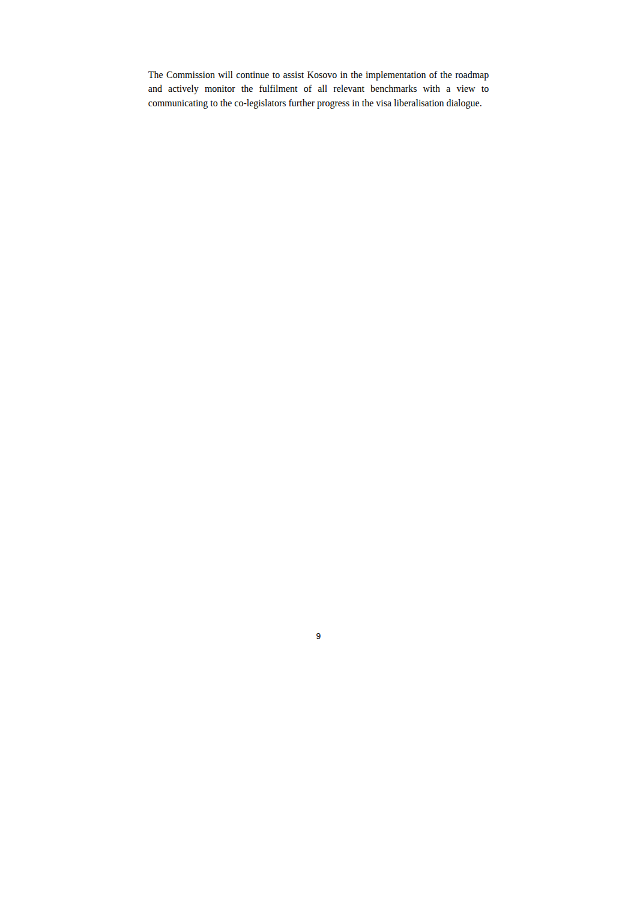The Commission will continue to assist Kosovo in the implementation of the roadmap and actively monitor the fulfilment of all relevant benchmarks with a view to communicating to the co-legislators further progress in the visa liberalisation dialogue.
9